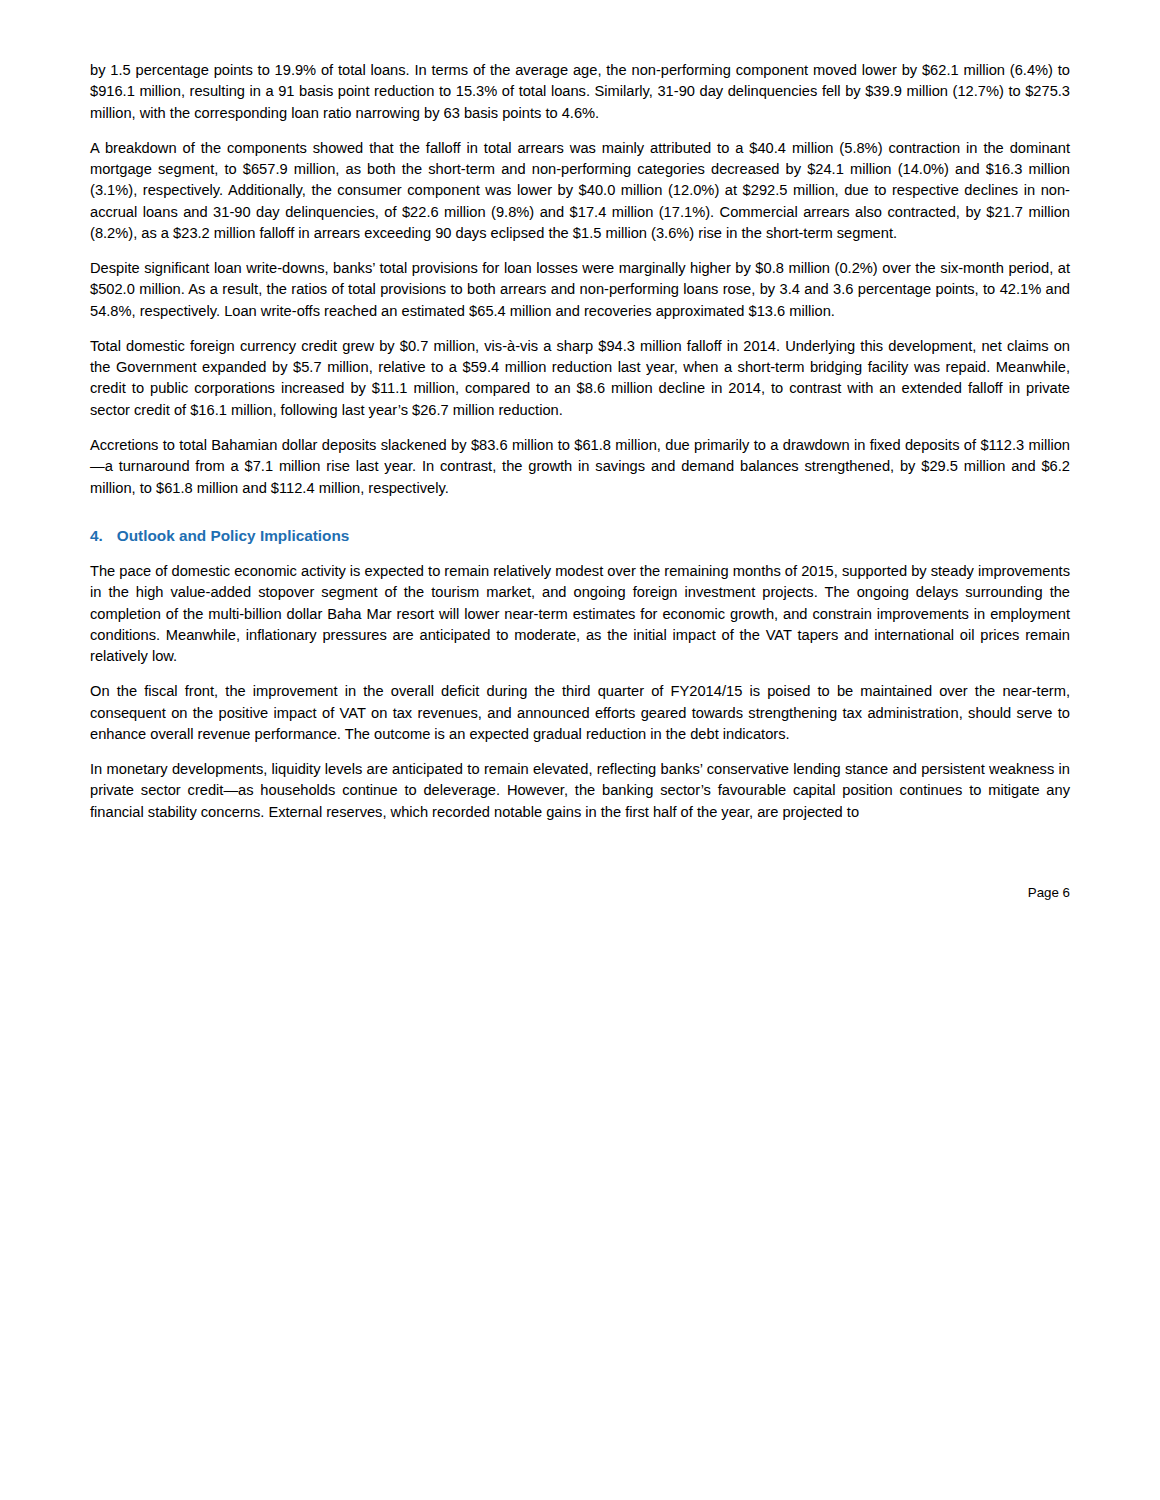by 1.5 percentage points to 19.9% of total loans. In terms of the average age, the non-performing component moved lower by $62.1 million (6.4%) to $916.1 million, resulting in a 91 basis point reduction to 15.3% of total loans. Similarly, 31-90 day delinquencies fell by $39.9 million (12.7%) to $275.3 million, with the corresponding loan ratio narrowing by 63 basis points to 4.6%.
A breakdown of the components showed that the falloff in total arrears was mainly attributed to a $40.4 million (5.8%) contraction in the dominant mortgage segment, to $657.9 million, as both the short-term and non-performing categories decreased by $24.1 million (14.0%) and $16.3 million (3.1%), respectively. Additionally, the consumer component was lower by $40.0 million (12.0%) at $292.5 million, due to respective declines in non-accrual loans and 31-90 day delinquencies, of $22.6 million (9.8%) and $17.4 million (17.1%). Commercial arrears also contracted, by $21.7 million (8.2%), as a $23.2 million falloff in arrears exceeding 90 days eclipsed the $1.5 million (3.6%) rise in the short-term segment.
Despite significant loan write-downs, banks’ total provisions for loan losses were marginally higher by $0.8 million (0.2%) over the six-month period, at $502.0 million. As a result, the ratios of total provisions to both arrears and non-performing loans rose, by 3.4 and 3.6 percentage points, to 42.1% and 54.8%, respectively. Loan write-offs reached an estimated $65.4 million and recoveries approximated $13.6 million.
Total domestic foreign currency credit grew by $0.7 million, vis-à-vis a sharp $94.3 million falloff in 2014. Underlying this development, net claims on the Government expanded by $5.7 million, relative to a $59.4 million reduction last year, when a short-term bridging facility was repaid. Meanwhile, credit to public corporations increased by $11.1 million, compared to an $8.6 million decline in 2014, to contrast with an extended falloff in private sector credit of $16.1 million, following last year’s $26.7 million reduction.
Accretions to total Bahamian dollar deposits slackened by $83.6 million to $61.8 million, due primarily to a drawdown in fixed deposits of $112.3 million—a turnaround from a $7.1 million rise last year. In contrast, the growth in savings and demand balances strengthened, by $29.5 million and $6.2 million, to $61.8 million and $112.4 million, respectively.
4. Outlook and Policy Implications
The pace of domestic economic activity is expected to remain relatively modest over the remaining months of 2015, supported by steady improvements in the high value-added stopover segment of the tourism market, and ongoing foreign investment projects. The ongoing delays surrounding the completion of the multi-billion dollar Baha Mar resort will lower near-term estimates for economic growth, and constrain improvements in employment conditions. Meanwhile, inflationary pressures are anticipated to moderate, as the initial impact of the VAT tapers and international oil prices remain relatively low.
On the fiscal front, the improvement in the overall deficit during the third quarter of FY2014/15 is poised to be maintained over the near-term, consequent on the positive impact of VAT on tax revenues, and announced efforts geared towards strengthening tax administration, should serve to enhance overall revenue performance. The outcome is an expected gradual reduction in the debt indicators.
In monetary developments, liquidity levels are anticipated to remain elevated, reflecting banks’ conservative lending stance and persistent weakness in private sector credit—as households continue to deleverage. However, the banking sector’s favourable capital position continues to mitigate any financial stability concerns. External reserves, which recorded notable gains in the first half of the year, are projected to
Page 6